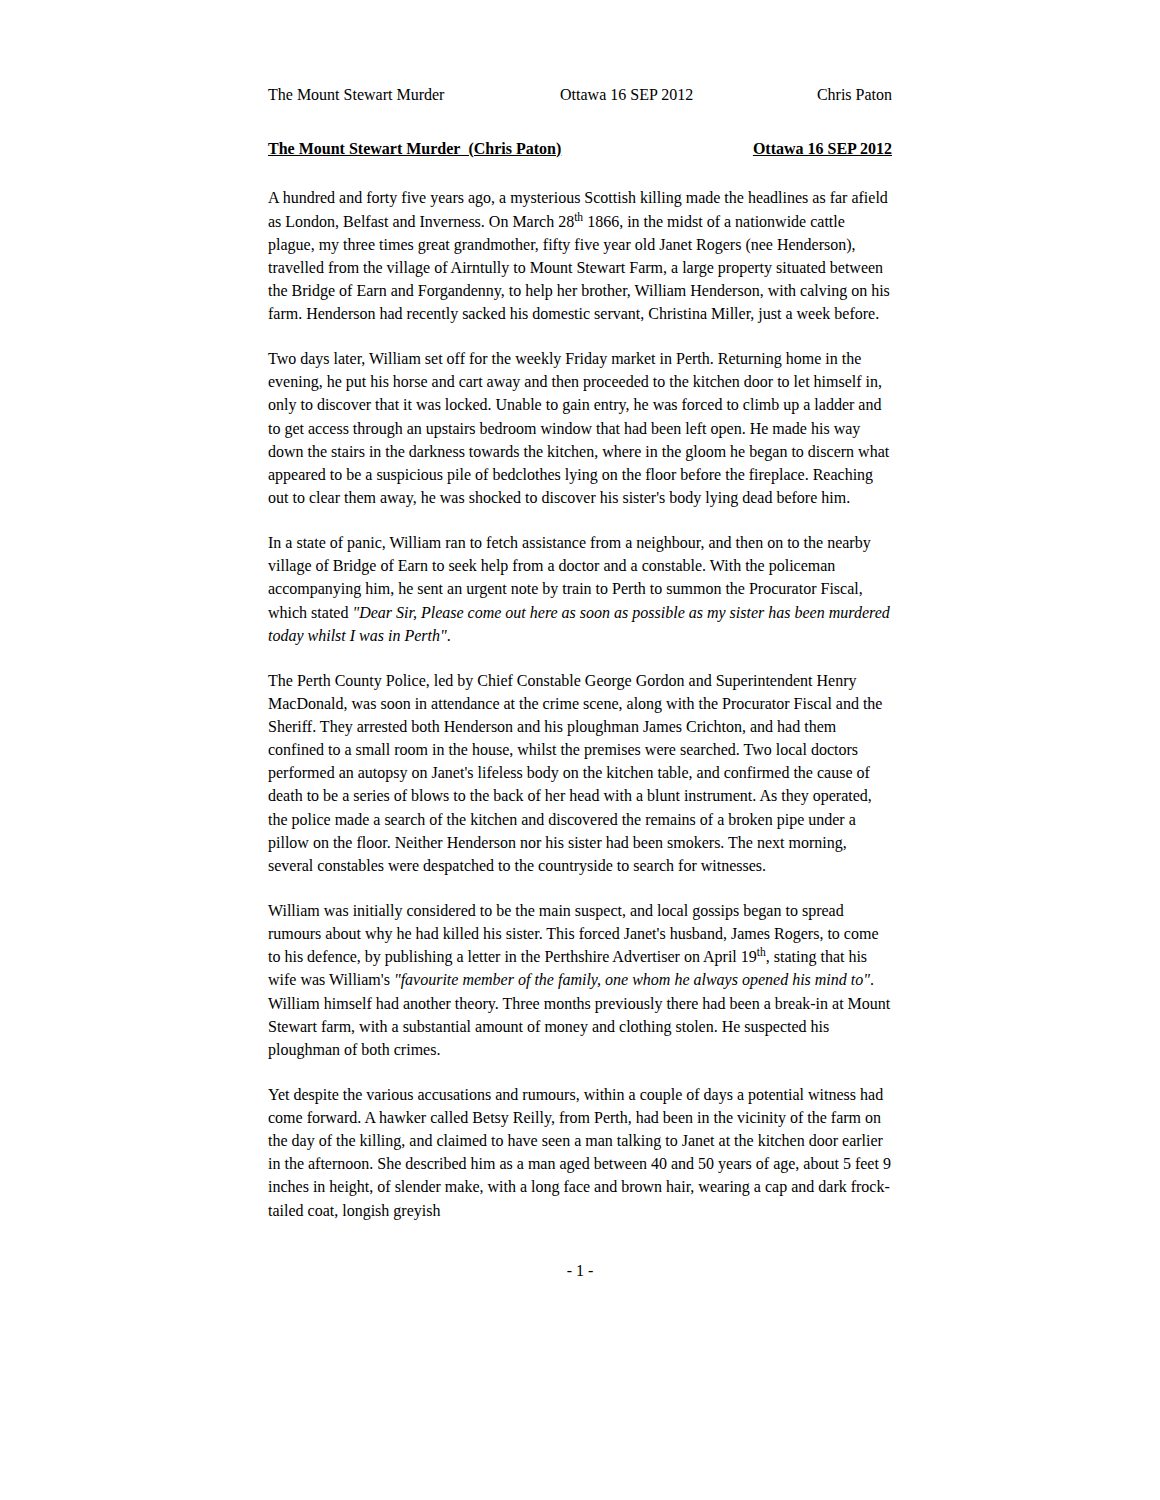The Mount Stewart Murder
Ottawa 16 SEP 2012
Chris Paton
The Mount Stewart Murder (Chris Paton) Ottawa 16 SEP 2012
A hundred and forty five years ago, a mysterious Scottish killing made the headlines as far afield as London, Belfast and Inverness. On March 28th 1866, in the midst of a nationwide cattle plague, my three times great grandmother, fifty five year old Janet Rogers (nee Henderson), travelled from the village of Airntully to Mount Stewart Farm, a large property situated between the Bridge of Earn and Forgandenny, to help her brother, William Henderson, with calving on his farm. Henderson had recently sacked his domestic servant, Christina Miller, just a week before.
Two days later, William set off for the weekly Friday market in Perth. Returning home in the evening, he put his horse and cart away and then proceeded to the kitchen door to let himself in, only to discover that it was locked. Unable to gain entry, he was forced to climb up a ladder and to get access through an upstairs bedroom window that had been left open. He made his way down the stairs in the darkness towards the kitchen, where in the gloom he began to discern what appeared to be a suspicious pile of bedclothes lying on the floor before the fireplace. Reaching out to clear them away, he was shocked to discover his sister's body lying dead before him.
In a state of panic, William ran to fetch assistance from a neighbour, and then on to the nearby village of Bridge of Earn to seek help from a doctor and a constable. With the policeman accompanying him, he sent an urgent note by train to Perth to summon the Procurator Fiscal, which stated "Dear Sir, Please come out here as soon as possible as my sister has been murdered today whilst I was in Perth".
The Perth County Police, led by Chief Constable George Gordon and Superintendent Henry MacDonald, was soon in attendance at the crime scene, along with the Procurator Fiscal and the Sheriff. They arrested both Henderson and his ploughman James Crichton, and had them confined to a small room in the house, whilst the premises were searched. Two local doctors performed an autopsy on Janet's lifeless body on the kitchen table, and confirmed the cause of death to be a series of blows to the back of her head with a blunt instrument. As they operated, the police made a search of the kitchen and discovered the remains of a broken pipe under a pillow on the floor. Neither Henderson nor his sister had been smokers. The next morning, several constables were despatched to the countryside to search for witnesses.
William was initially considered to be the main suspect, and local gossips began to spread rumours about why he had killed his sister. This forced Janet's husband, James Rogers, to come to his defence, by publishing a letter in the Perthshire Advertiser on April 19th, stating that his wife was William's "favourite member of the family, one whom he always opened his mind to". William himself had another theory. Three months previously there had been a break-in at Mount Stewart farm, with a substantial amount of money and clothing stolen. He suspected his ploughman of both crimes.
Yet despite the various accusations and rumours, within a couple of days a potential witness had come forward. A hawker called Betsy Reilly, from Perth, had been in the vicinity of the farm on the day of the killing, and claimed to have seen a man talking to Janet at the kitchen door earlier in the afternoon. She described him as a man aged between 40 and 50 years of age, about 5 feet 9 inches in height, of slender make, with a long face and brown hair, wearing a cap and dark frock-tailed coat, longish greyish
- 1 -